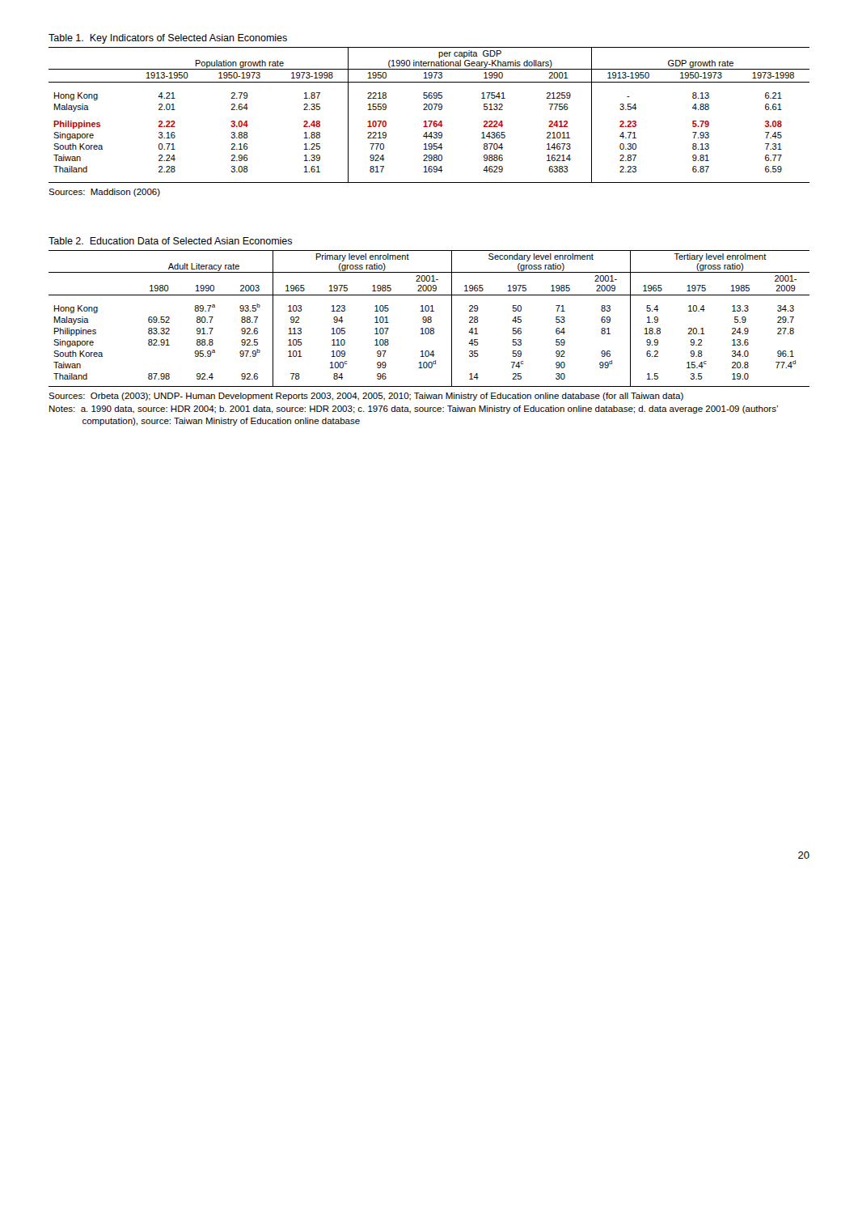Table 1. Key Indicators of Selected Asian Economies
| | Population growth rate | per capita GDP (1990 international Geary-Khamis dollars) | GDP growth rate |
| --- | --- | --- | --- |
| | 1913-1950 | 1950-1973 | 1973-1998 | 1950 | 1973 | 1990 | 2001 | 1913-1950 | 1950-1973 | 1973-1998 |
| Hong Kong | 4.21 | 2.79 | 1.87 | 2218 | 5695 | 17541 | 21259 | - | 8.13 | 6.21 |
| Malaysia | 2.01 | 2.64 | 2.35 | 1559 | 2079 | 5132 | 7756 | 3.54 | 4.88 | 6.61 |
| Philippines | 2.22 | 3.04 | 2.48 | 1070 | 1764 | 2224 | 2412 | 2.23 | 5.79 | 3.08 |
| Singapore | 3.16 | 3.88 | 1.88 | 2219 | 4439 | 14365 | 21011 | 4.71 | 7.93 | 7.45 |
| South Korea | 0.71 | 2.16 | 1.25 | 770 | 1954 | 8704 | 14673 | 0.30 | 8.13 | 7.31 |
| Taiwan | 2.24 | 2.96 | 1.39 | 924 | 2980 | 9886 | 16214 | 2.87 | 9.81 | 6.77 |
| Thailand | 2.28 | 3.08 | 1.61 | 817 | 1694 | 4629 | 6383 | 2.23 | 6.87 | 6.59 |
Sources: Maddison (2006)
Table 2. Education Data of Selected Asian Economies
| | Adult Literacy rate | Primary level enrolment (gross ratio) | Secondary level enrolment (gross ratio) | Tertiary level enrolment (gross ratio) |
| --- | --- | --- | --- | --- |
| | 1980 | 1990 | 2003 | 1965 | 1975 | 1985 | 2001- 2009 | 1965 | 1975 | 1985 | 2001- 2009 | 1965 | 1975 | 1985 | 2001- 2009 |
| Hong Kong | | 89.7 a | 93.5 b | 103 | 123 | 105 | 101 | 29 | 50 | 71 | 83 | 5.4 | 10.4 | 13.3 | 34.3 |
| Malaysia | 69.52 | 80.7 | 88.7 | 92 | 94 | 101 | 98 | 28 | 45 | 53 | 69 | 1.9 | | 5.9 | 29.7 |
| Philippines | 83.32 | 91.7 | 92.6 | 113 | 105 | 107 | 108 | 41 | 56 | 64 | 81 | 18.8 | 20.1 | 24.9 | 27.8 |
| Singapore | 82.91 | 88.8 | 92.5 | 105 | 110 | 108 | | 45 | 53 | 59 | | 9.9 | 9.2 | 13.6 | |
| South Korea | | 95.9 a | 97.9 b | 101 | 109 | 97 | 104 | 35 | 59 | 92 | 96 | 6.2 | 9.8 | 34.0 | 96.1 |
| Taiwan | | | | | 100 c | 99 | 100 d | | 74 c | 90 | 99 d | | 15.4 c | 20.8 | 77.4 d |
| Thailand | 87.98 | 92.4 | 92.6 | 78 | 84 | 96 | | 14 | 25 | 30 | | 1.5 | 3.5 | 19.0 | |
Sources: Orbeta (2003); UNDP- Human Development Reports 2003, 2004, 2005, 2010; Taiwan Ministry of Education online database (for all Taiwan data)
Notes: a. 1990 data, source: HDR 2004; b. 2001 data, source: HDR 2003; c. 1976 data, source: Taiwan Ministry of Education online database; d. data average 2001-09 (authors’ computation), source: Taiwan Ministry of Education online database
20